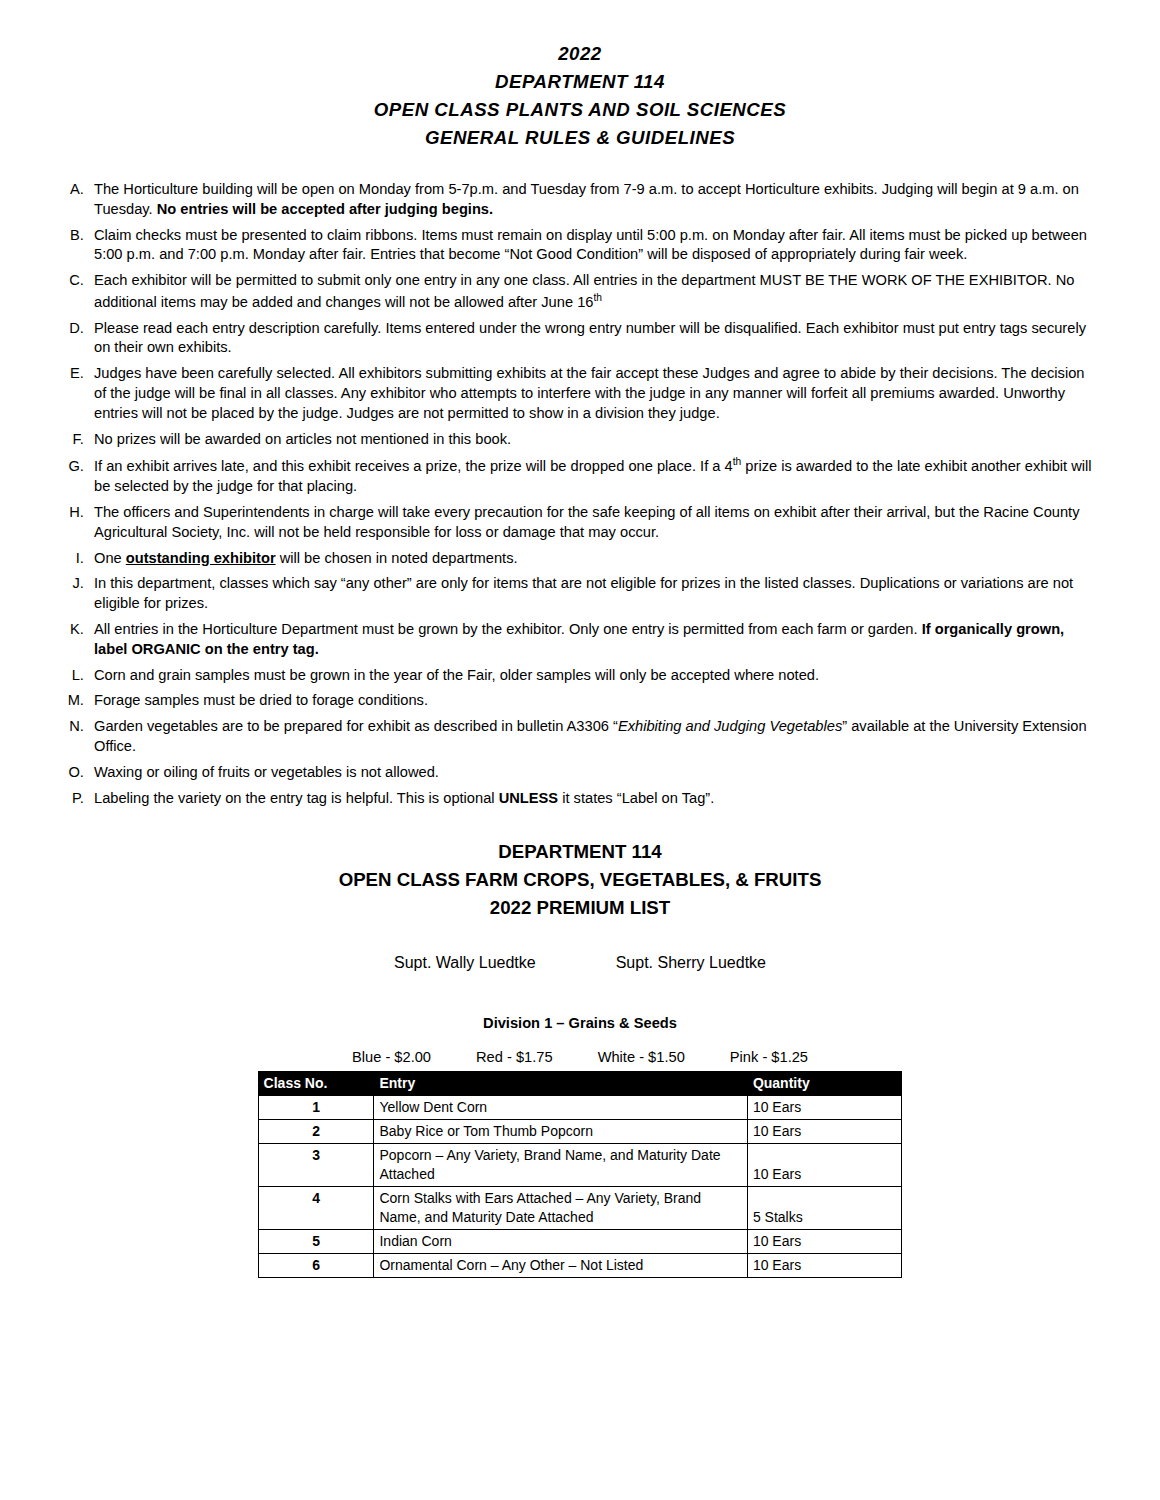2022
DEPARTMENT 114
OPEN CLASS PLANTS AND SOIL SCIENCES
GENERAL RULES & GUIDELINES
The Horticulture building will be open on Monday from 5-7p.m. and Tuesday from 7-9 a.m. to accept Horticulture exhibits. Judging will begin at 9 a.m. on Tuesday. No entries will be accepted after judging begins.
Claim checks must be presented to claim ribbons. Items must remain on display until 5:00 p.m. on Monday after fair. All items must be picked up between 5:00 p.m. and 7:00 p.m. Monday after fair. Entries that become “Not Good Condition” will be disposed of appropriately during fair week.
Each exhibitor will be permitted to submit only one entry in any one class. All entries in the department MUST BE THE WORK OF THE EXHIBITOR. No additional items may be added and changes will not be allowed after June 16th
Please read each entry description carefully. Items entered under the wrong entry number will be disqualified. Each exhibitor must put entry tags securely on their own exhibits.
Judges have been carefully selected. All exhibitors submitting exhibits at the fair accept these Judges and agree to abide by their decisions. The decision of the judge will be final in all classes. Any exhibitor who attempts to interfere with the judge in any manner will forfeit all premiums awarded. Unworthy entries will not be placed by the judge. Judges are not permitted to show in a division they judge.
No prizes will be awarded on articles not mentioned in this book.
If an exhibit arrives late, and this exhibit receives a prize, the prize will be dropped one place. If a 4th prize is awarded to the late exhibit another exhibit will be selected by the judge for that placing.
The officers and Superintendents in charge will take every precaution for the safe keeping of all items on exhibit after their arrival, but the Racine County Agricultural Society, Inc. will not be held responsible for loss or damage that may occur.
One outstanding exhibitor will be chosen in noted departments.
In this department, classes which say “any other” are only for items that are not eligible for prizes in the listed classes. Duplications or variations are not eligible for prizes.
All entries in the Horticulture Department must be grown by the exhibitor. Only one entry is permitted from each farm or garden. If organically grown, label ORGANIC on the entry tag.
Corn and grain samples must be grown in the year of the Fair, older samples will only be accepted where noted.
Forage samples must be dried to forage conditions.
Garden vegetables are to be prepared for exhibit as described in bulletin A3306 “Exhibiting and Judging Vegetables” available at the University Extension Office.
Waxing or oiling of fruits or vegetables is not allowed.
Labeling the variety on the entry tag is helpful. This is optional UNLESS it states “Label on Tag”.
DEPARTMENT 114
OPEN CLASS FARM CROPS, VEGETABLES, & FRUITS
2022 PREMIUM LIST
Supt. Wally Luedtke Supt. Sherry Luedtke
Division 1 – Grains & Seeds
Blue - $2.00 Red - $1.75 White - $1.50 Pink - $1.25
| Class No. | Entry | Quantity |
| --- | --- | --- |
| 1 | Yellow Dent Corn | 10 Ears |
| 2 | Baby Rice or Tom Thumb Popcorn | 10 Ears |
| 3 | Popcorn – Any Variety, Brand Name, and Maturity Date Attached | 10 Ears |
| 4 | Corn Stalks with Ears Attached – Any Variety, Brand Name, and Maturity Date Attached | 5 Stalks |
| 5 | Indian Corn | 10 Ears |
| 6 | Ornamental Corn – Any Other – Not Listed | 10 Ears |